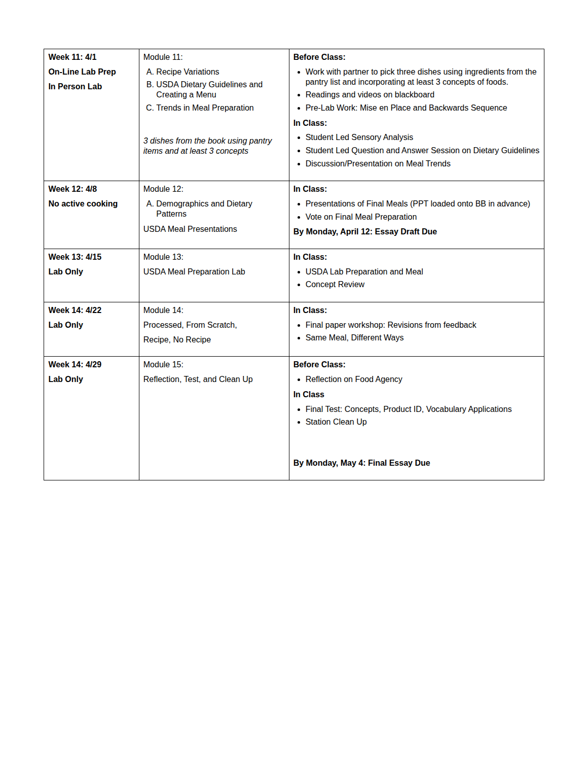| Week 11: 4/1 On-Line Lab Prep In Person Lab | Module 11: Recipe Variations USDA Dietary Guidelines and Creating a Menu Trends in Meal Preparation 3 dishes from the book using pantry items and at least 3 concepts | Before Class: Work with partner to pick three dishes using ingredients from the pantry list and incorporating at least 3 concepts of foods. Readings and videos on blackboard Pre-Lab Work: Mise en Place and Backwards Sequence In Class: Student Led Sensory Analysis Student Led Question and Answer Session on Dietary Guidelines Discussion/Presentation on Meal Trends |
| Week 12: 4/8 No active cooking | Module 12: Demographics and Dietary Patterns USDA Meal Presentations | In Class: Presentations of Final Meals (PPT loaded onto BB in advance) Vote on Final Meal Preparation By Monday, April 12: Essay Draft Due |
| Week 13: 4/15 Lab Only | Module 13: USDA Meal Preparation Lab | In Class: USDA Lab Preparation and Meal Concept Review |
| Week 14: 4/22 Lab Only | Module 14: Processed, From Scratch, Recipe, No Recipe | In Class: Final paper workshop: Revisions from feedback Same Meal, Different Ways |
| Week 14: 4/29 Lab Only | Module 15: Reflection, Test, and Clean Up | Before Class: Reflection on Food Agency In Class Final Test: Concepts, Product ID, Vocabulary Applications Station Clean Up By Monday, May 4: Final Essay Due |